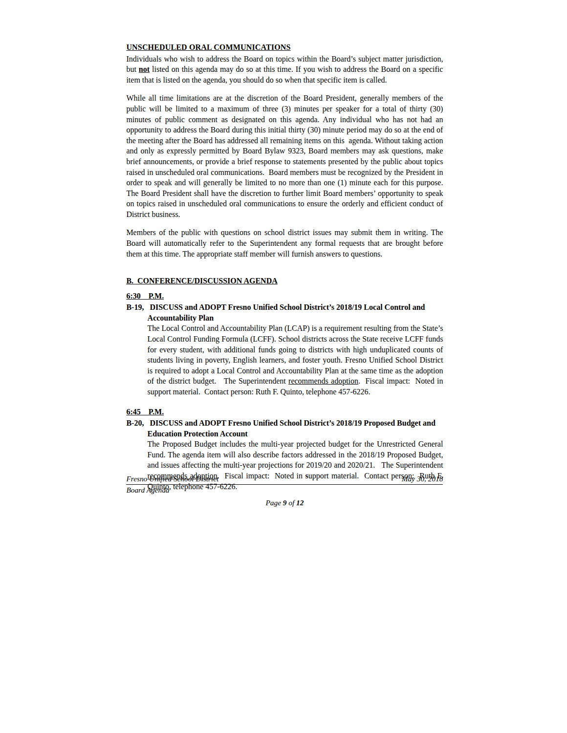UNSCHEDULED ORAL COMMUNICATIONS
Individuals who wish to address the Board on topics within the Board’s subject matter jurisdiction, but not listed on this agenda may do so at this time. If you wish to address the Board on a specific item that is listed on the agenda, you should do so when that specific item is called.
While all time limitations are at the discretion of the Board President, generally members of the public will be limited to a maximum of three (3) minutes per speaker for a total of thirty (30) minutes of public comment as designated on this agenda. Any individual who has not had an opportunity to address the Board during this initial thirty (30) minute period may do so at the end of the meeting after the Board has addressed all remaining items on this agenda. Without taking action and only as expressly permitted by Board Bylaw 9323, Board members may ask questions, make brief announcements, or provide a brief response to statements presented by the public about topics raised in unscheduled oral communications. Board members must be recognized by the President in order to speak and will generally be limited to no more than one (1) minute each for this purpose. The Board President shall have the discretion to further limit Board members’ opportunity to speak on topics raised in unscheduled oral communications to ensure the orderly and efficient conduct of District business.
Members of the public with questions on school district issues may submit them in writing. The Board will automatically refer to the Superintendent any formal requests that are brought before them at this time. The appropriate staff member will furnish answers to questions.
B. CONFERENCE/DISCUSSION AGENDA
6:30 P.M.
B-19, DISCUSS and ADOPT Fresno Unified School District’s 2018/19 Local Control and Accountability Plan
The Local Control and Accountability Plan (LCAP) is a requirement resulting from the State’s Local Control Funding Formula (LCFF). School districts across the State receive LCFF funds for every student, with additional funds going to districts with high unduplicated counts of students living in poverty, English learners, and foster youth. Fresno Unified School District is required to adopt a Local Control and Accountability Plan at the same time as the adoption of the district budget. The Superintendent recommends adoption. Fiscal impact: Noted in support material. Contact person: Ruth F. Quinto, telephone 457-6226.
6:45 P.M.
B-20, DISCUSS and ADOPT Fresno Unified School District’s 2018/19 Proposed Budget and Education Protection Account
The Proposed Budget includes the multi-year projected budget for the Unrestricted General Fund. The agenda item will also describe factors addressed in the 2018/19 Proposed Budget, and issues affecting the multi-year projections for 2019/20 and 2020/21. The Superintendent recommends adoption. Fiscal impact: Noted in support material. Contact person: Ruth F. Quinto, telephone 457-6226.
Fresno Unified School District May 30, 2018
Board Agenda
Page 9 of 12